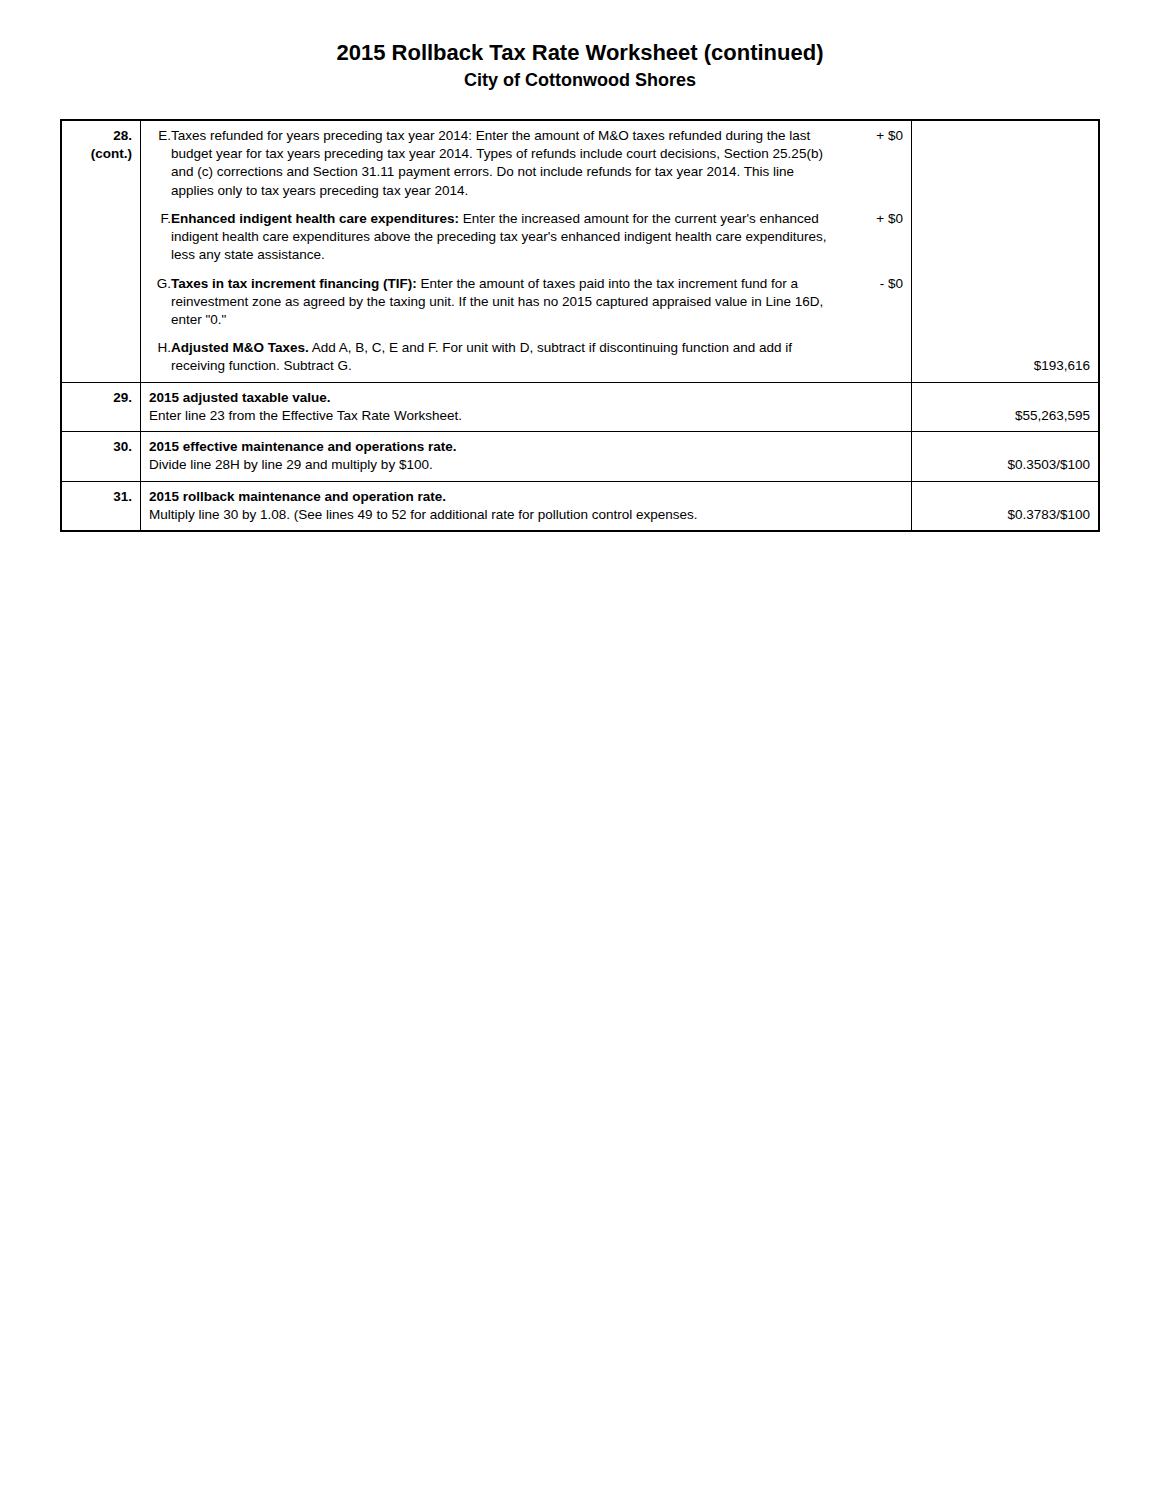2015 Rollback Tax Rate Worksheet (continued)
City of Cottonwood Shores
| 28. (cont.) | / E. / Taxes refunded for years preceding tax year 2014: Enter the amount of M&O taxes refunded during the last budget year for tax years preceding tax year 2014. Types of refunds include court decisions, Section 25.25(b) and (c) corrections and Section 31.11 payment errors. Do not include refunds for tax year 2014. This line applies only to tax years preceding tax year 2014. / + $0 / / F. / Enhanced indigent health care expenditures: Enter the increased amount for the current year's enhanced indigent health care expenditures above the preceding tax year's enhanced indigent health care expenditures, less any state assistance. / + $0 / / G. / Taxes in tax increment financing (TIF): Enter the amount of taxes paid into the tax increment fund for a reinvestment zone as agreed by the taxing unit. If the unit has no 2015 captured appraised value in Line 16D, enter "0." / - $0 / / H. / Adjusted M&O Taxes. Add A, B, C, E and F. For unit with D, subtract if discontinuing function and add if receiving function. Subtract G. / / | $193,616 |
| 29. | 2015 adjusted taxable value. Enter line 23 from the Effective Tax Rate Worksheet. | $55,263,595 |
| 30. | 2015 effective maintenance and operations rate. Divide line 28H by line 29 and multiply by $100. | $0.3503/$100 |
| 31. | 2015 rollback maintenance and operation rate. Multiply line 30 by 1.08. (See lines 49 to 52 for additional rate for pollution control expenses. | $0.3783/$100 |